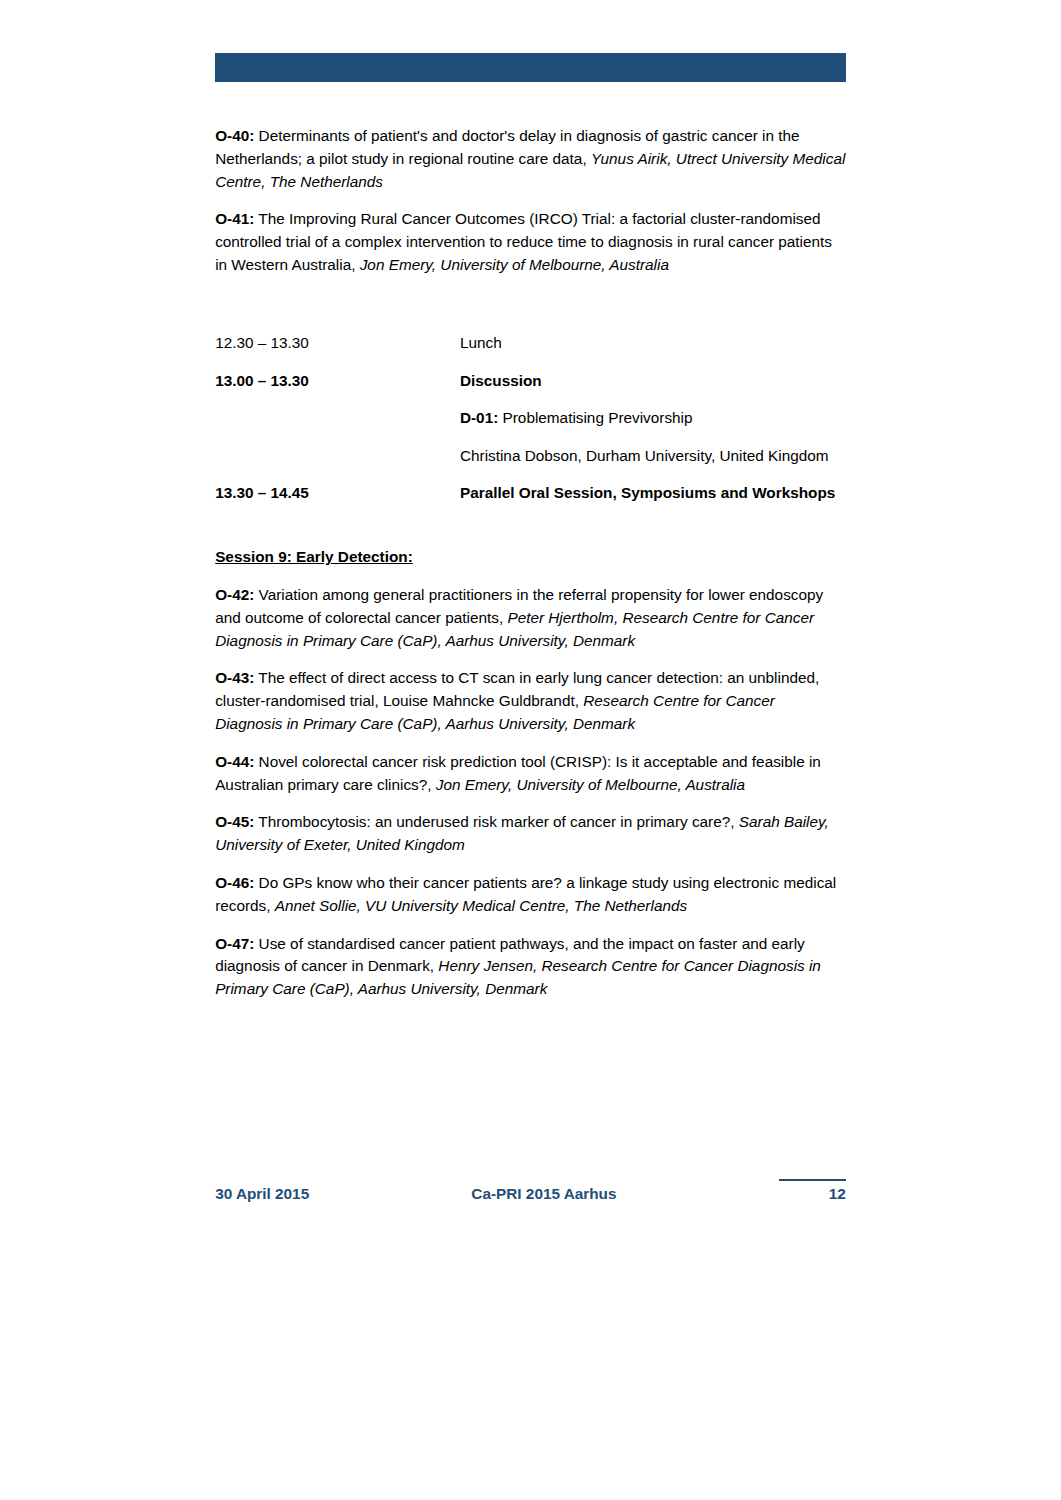O-40: Determinants of patient's and doctor's delay in diagnosis of gastric cancer in the Netherlands; a pilot study in regional routine care data, Yunus Airik, Utrect University Medical Centre, The Netherlands
O-41: The Improving Rural Cancer Outcomes (IRCO) Trial: a factorial cluster-randomised controlled trial of a complex intervention to reduce time to diagnosis in rural cancer patients in Western Australia, Jon Emery, University of Melbourne, Australia
12.30 – 13.30
Lunch
13.00 – 13.30
Discussion
D-01: Problematising Previvorship
Christina Dobson, Durham University, United Kingdom
13.30 – 14.45
Parallel Oral Session, Symposiums and Workshops
Session 9: Early Detection:
O-42: Variation among general practitioners in the referral propensity for lower endoscopy and outcome of colorectal cancer patients, Peter Hjertholm, Research Centre for Cancer Diagnosis in Primary Care (CaP), Aarhus University, Denmark
O-43: The effect of direct access to CT scan in early lung cancer detection: an unblinded, cluster-randomised trial, Louise Mahncke Guldbrandt, Research Centre for Cancer Diagnosis in Primary Care (CaP), Aarhus University, Denmark
O-44: Novel colorectal cancer risk prediction tool (CRISP): Is it acceptable and feasible in Australian primary care clinics?, Jon Emery, University of Melbourne, Australia
O-45: Thrombocytosis: an underused risk marker of cancer in primary care?, Sarah Bailey, University of Exeter, United Kingdom
O-46: Do GPs know who their cancer patients are? a linkage study using electronic medical records, Annet Sollie, VU University Medical Centre, The Netherlands
O-47: Use of standardised cancer patient pathways, and the impact on faster and early diagnosis of cancer in Denmark, Henry Jensen, Research Centre for Cancer Diagnosis in Primary Care (CaP), Aarhus University, Denmark
30 April 2015
Ca-PRI 2015 Aarhus
12